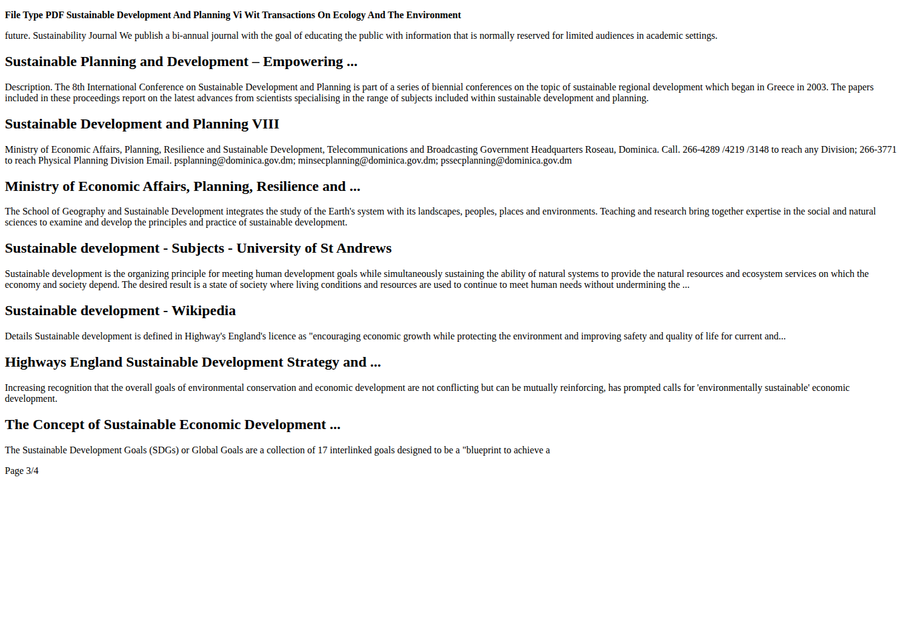File Type PDF Sustainable Development And Planning Vi Wit Transactions On Ecology And The Environment
future. Sustainability Journal We publish a bi-annual journal with the goal of educating the public with information that is normally reserved for limited audiences in academic settings.
Sustainable Planning and Development – Empowering ...
Description. The 8th International Conference on Sustainable Development and Planning is part of a series of biennial conferences on the topic of sustainable regional development which began in Greece in 2003. The papers included in these proceedings report on the latest advances from scientists specialising in the range of subjects included within sustainable development and planning.
Sustainable Development and Planning VIII
Ministry of Economic Affairs, Planning, Resilience and Sustainable Development, Telecommunications and Broadcasting Government Headquarters Roseau, Dominica. Call. 266-4289 /4219 /3148 to reach any Division; 266-3771 to reach Physical Planning Division Email. psplanning@dominica.gov.dm; minsecplanning@dominica.gov.dm; pssecplanning@dominica.gov.dm
Ministry of Economic Affairs, Planning, Resilience and ...
The School of Geography and Sustainable Development integrates the study of the Earth's system with its landscapes, peoples, places and environments. Teaching and research bring together expertise in the social and natural sciences to examine and develop the principles and practice of sustainable development.
Sustainable development - Subjects - University of St Andrews
Sustainable development is the organizing principle for meeting human development goals while simultaneously sustaining the ability of natural systems to provide the natural resources and ecosystem services on which the economy and society depend. The desired result is a state of society where living conditions and resources are used to continue to meet human needs without undermining the ...
Sustainable development - Wikipedia
Details Sustainable development is defined in Highway's England's licence as "encouraging economic growth while protecting the environment and improving safety and quality of life for current and...
Highways England Sustainable Development Strategy and ...
Increasing recognition that the overall goals of environmental conservation and economic development are not conflicting but can be mutually reinforcing, has prompted calls for 'environmentally sustainable' economic development.
The Concept of Sustainable Economic Development ...
The Sustainable Development Goals (SDGs) or Global Goals are a collection of 17 interlinked goals designed to be a "blueprint to achieve a
Page 3/4